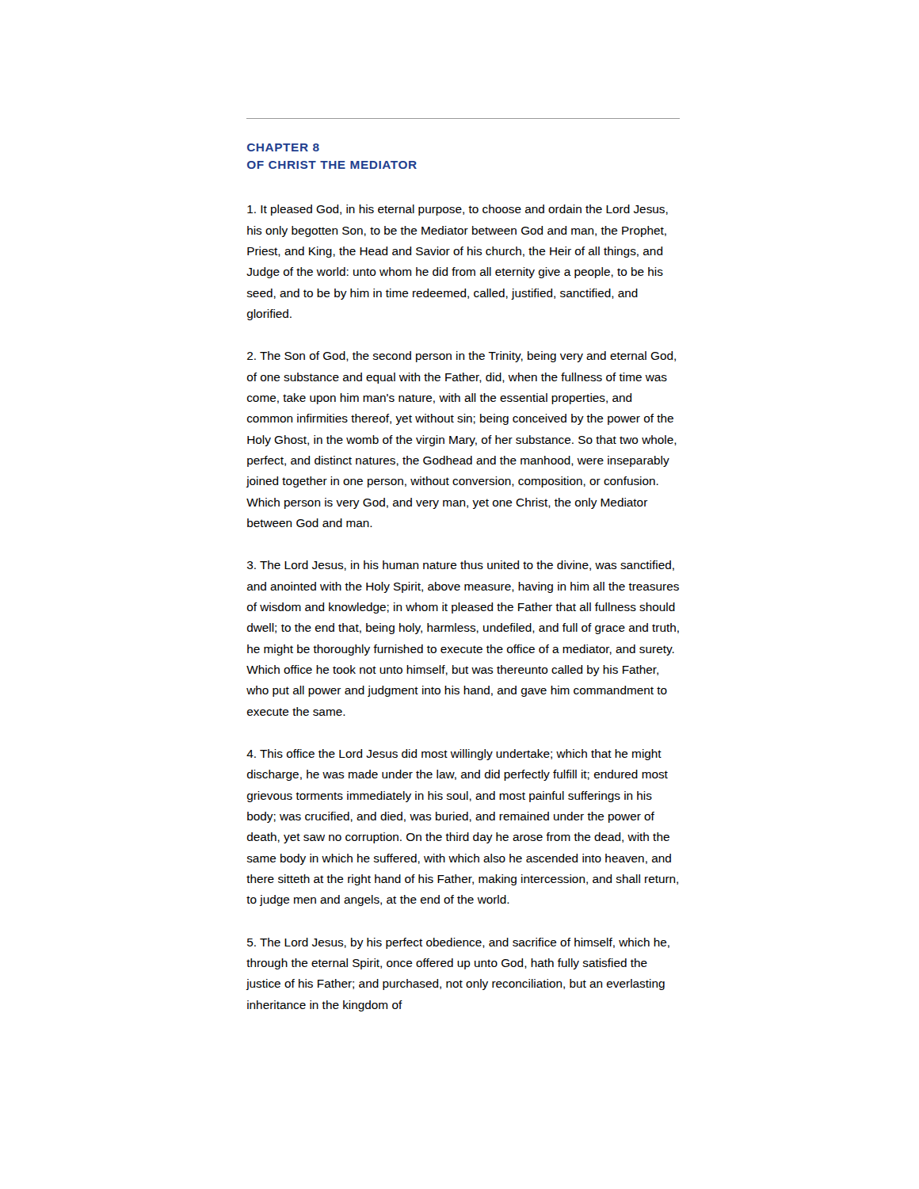CHAPTER 8
OF CHRIST THE MEDIATOR
1. It pleased God, in his eternal purpose, to choose and ordain the Lord Jesus, his only begotten Son, to be the Mediator between God and man, the Prophet, Priest, and King, the Head and Savior of his church, the Heir of all things, and Judge of the world: unto whom he did from all eternity give a people, to be his seed, and to be by him in time redeemed, called, justified, sanctified, and glorified.
2. The Son of God, the second person in the Trinity, being very and eternal God, of one substance and equal with the Father, did, when the fullness of time was come, take upon him man's nature, with all the essential properties, and common infirmities thereof, yet without sin; being conceived by the power of the Holy Ghost, in the womb of the virgin Mary, of her substance. So that two whole, perfect, and distinct natures, the Godhead and the manhood, were inseparably joined together in one person, without conversion, composition, or confusion. Which person is very God, and very man, yet one Christ, the only Mediator between God and man.
3. The Lord Jesus, in his human nature thus united to the divine, was sanctified, and anointed with the Holy Spirit, above measure, having in him all the treasures of wisdom and knowledge; in whom it pleased the Father that all fullness should dwell; to the end that, being holy, harmless, undefiled, and full of grace and truth, he might be thoroughly furnished to execute the office of a mediator, and surety. Which office he took not unto himself, but was thereunto called by his Father, who put all power and judgment into his hand, and gave him commandment to execute the same.
4. This office the Lord Jesus did most willingly undertake; which that he might discharge, he was made under the law, and did perfectly fulfill it; endured most grievous torments immediately in his soul, and most painful sufferings in his body; was crucified, and died, was buried, and remained under the power of death, yet saw no corruption. On the third day he arose from the dead, with the same body in which he suffered, with which also he ascended into heaven, and there sitteth at the right hand of his Father, making intercession, and shall return, to judge men and angels, at the end of the world.
5. The Lord Jesus, by his perfect obedience, and sacrifice of himself, which he, through the eternal Spirit, once offered up unto God, hath fully satisfied the justice of his Father; and purchased, not only reconciliation, but an everlasting inheritance in the kingdom of